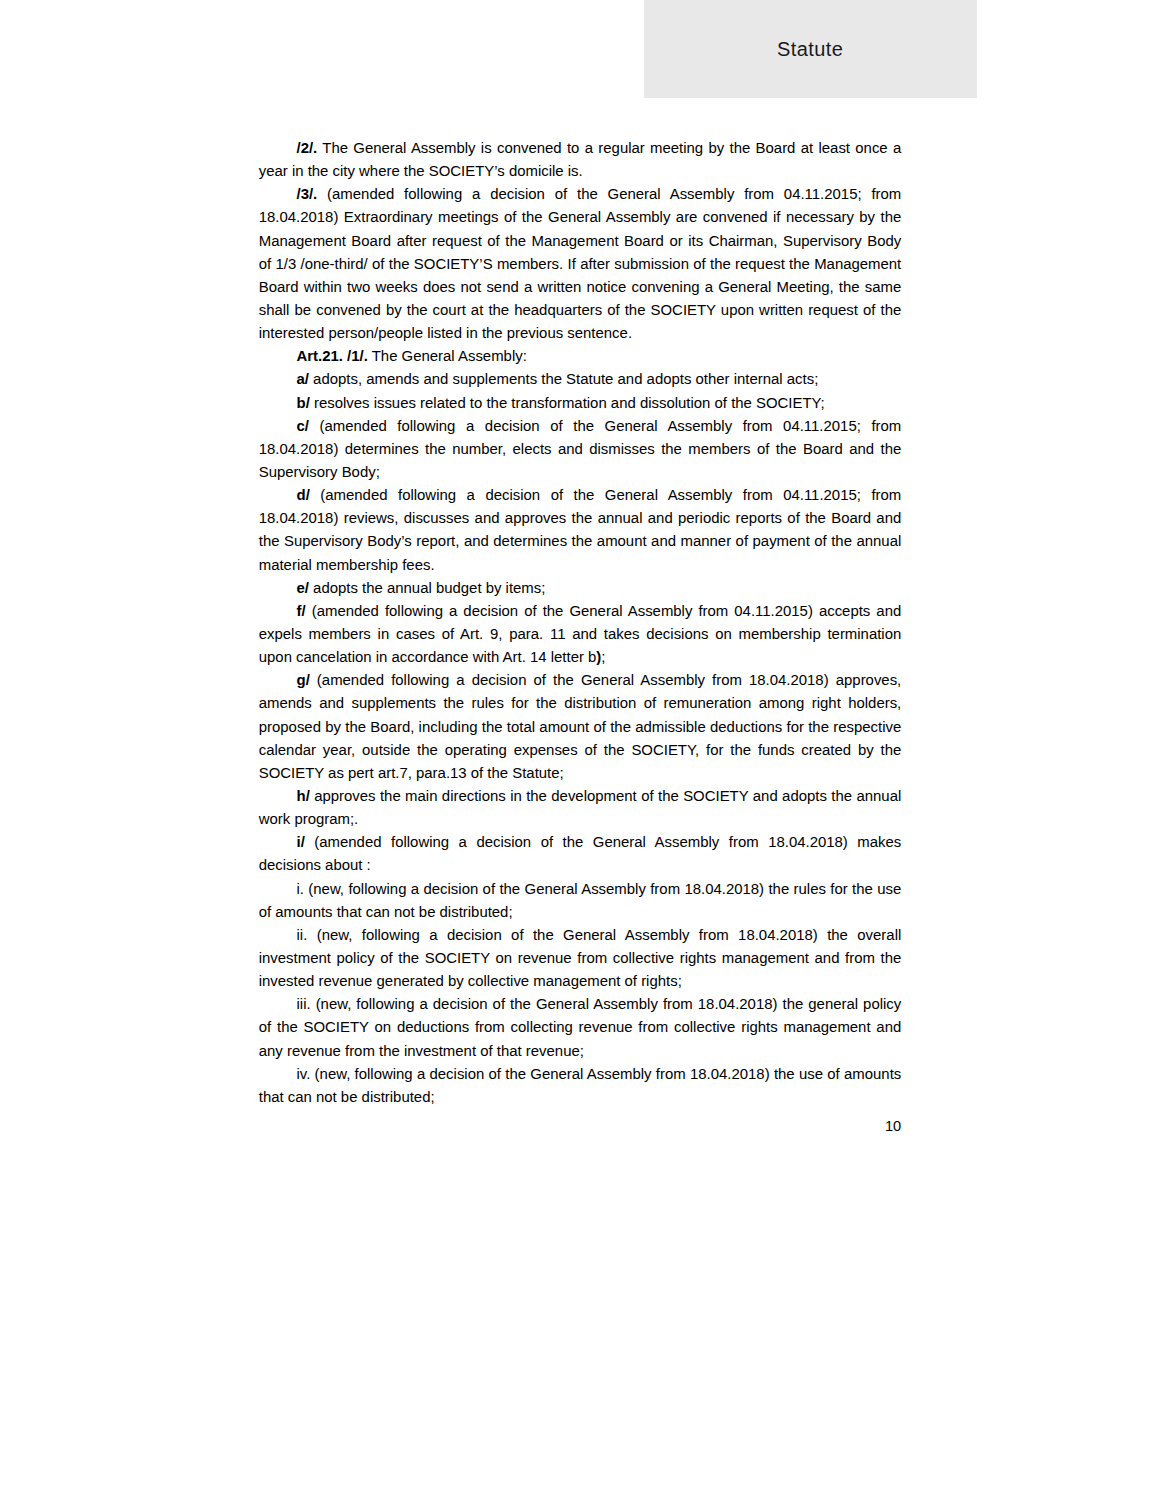Statute
/2/. The General Assembly is convened to a regular meeting by the Board at least once a year in the city where the SOCIETY’s domicile is.
/3/. (amended following a decision of the General Assembly from 04.11.2015; from 18.04.2018) Extraordinary meetings of the General Assembly are convened if necessary by the Management Board after request of the Management Board or its Chairman, Supervisory Body of 1/3 /one-third/ of the SOCIETY’S members. If after submission of the request the Management Board within two weeks does not send a written notice convening a General Meeting, the same shall be convened by the court at the headquarters of the SOCIETY upon written request of the interested person/people listed in the previous sentence.
Art.21. /1/. The General Assembly:
a/ adopts, amends and supplements the Statute and adopts other internal acts;
b/ resolves issues related to the transformation and dissolution of the SOCIETY;
c/ (amended following a decision of the General Assembly from 04.11.2015; from 18.04.2018) determines the number, elects and dismisses the members of the Board and the Supervisory Body;
d/ (amended following a decision of the General Assembly from 04.11.2015; from 18.04.2018) reviews, discusses and approves the annual and periodic reports of the Board and the Supervisory Body’s report, and determines the amount and manner of payment of the annual material membership fees.
e/ adopts the annual budget by items;
f/ (amended following a decision of the General Assembly from 04.11.2015) accepts and expels members in cases of Art. 9, para. 11 and takes decisions on membership termination upon cancelation in accordance with Art. 14 letter b);
g/ (amended following a decision of the General Assembly from 18.04.2018) approves, amends and supplements the rules for the distribution of remuneration among right holders, proposed by the Board, including the total amount of the admissible deductions for the respective calendar year, outside the operating expenses of the SOCIETY, for the funds created by the SOCIETY as pert art.7, para.13 of the Statute;
h/ approves the main directions in the development of the SOCIETY and adopts the annual work program;.
i/ (amended following a decision of the General Assembly from 18.04.2018) makes decisions about :
i. (new, following a decision of the General Assembly from 18.04.2018) the rules for the use of amounts that can not be distributed;
ii. (new, following a decision of the General Assembly from 18.04.2018) the overall investment policy of the SOCIETY on revenue from collective rights management and from the invested revenue generated by collective management of rights;
iii. (new, following a decision of the General Assembly from 18.04.2018) the general policy of the SOCIETY on deductions from collecting revenue from collective rights management and any revenue from the investment of that revenue;
iv. (new, following a decision of the General Assembly from 18.04.2018) the use of amounts that can not be distributed;
10